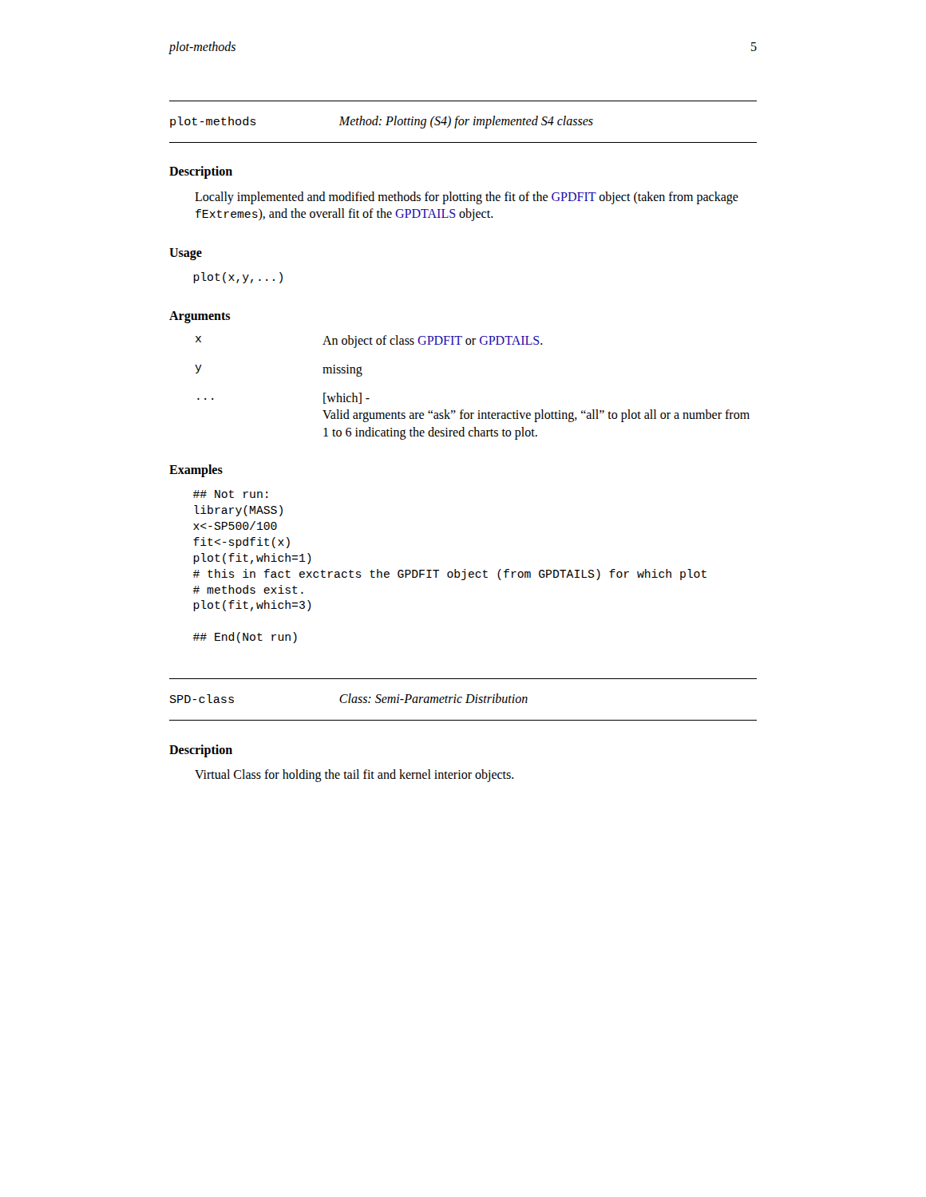plot-methods 5
plot-methods Method: Plotting (S4) for implemented S4 classes
Description
Locally implemented and modified methods for plotting the fit of the GPDFIT object (taken from package fExtremes), and the overall fit of the GPDTAILS object.
Usage
plot(x,y,...)
Arguments
x
An object of class GPDFIT or GPDTAILS.
y
missing
...
[which] -
Valid arguments are “ask” for interactive plotting, “all” to plot all or a number from 1 to 6 indicating the desired charts to plot.
Examples
## Not run:
library(MASS)
x<-SP500/100
fit<-spdfit(x)
plot(fit,which=1)
# this in fact exctracts the GPDFIT object (from GPDTAILS) for which plot
# methods exist.
plot(fit,which=3)

## End(Not run)
SPD-class Class: Semi-Parametric Distribution
Description
Virtual Class for holding the tail fit and kernel interior objects.